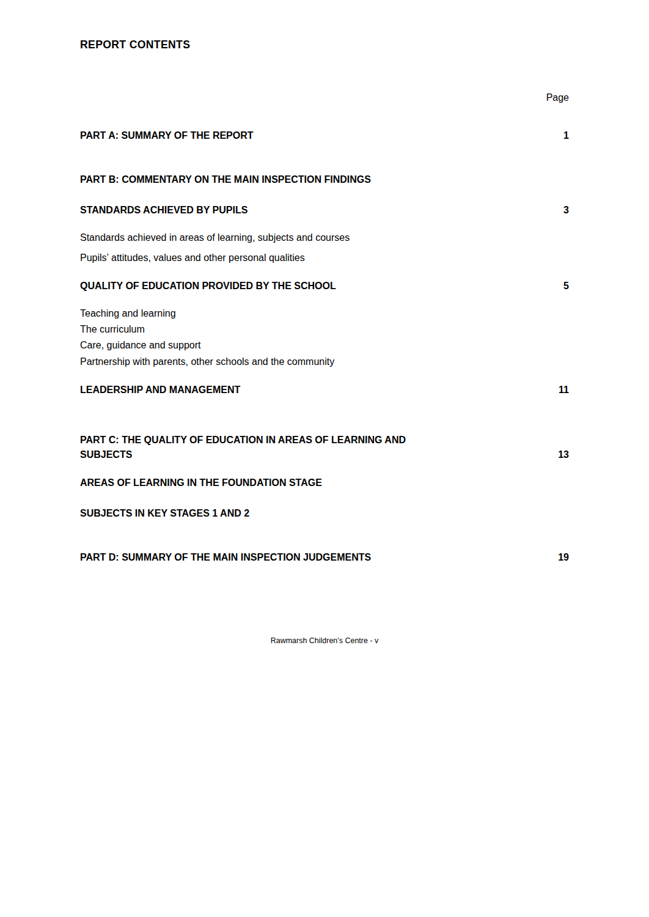REPORT CONTENTS
Page
| PART A: SUMMARY OF THE REPORT | 1 |
| PART B: COMMENTARY ON THE MAIN INSPECTION FINDINGS | |
| STANDARDS ACHIEVED BY PUPILS | 3 |
| Standards achieved in areas of learning, subjects and courses | |
| Pupils’ attitudes, values and other personal qualities | |
| QUALITY OF EDUCATION PROVIDED BY THE SCHOOL | 5 |
| Teaching and learning | |
| The curriculum | |
| Care, guidance and support | |
| Partnership with parents, other schools and the community | |
| LEADERSHIP AND MANAGEMENT | 11 |
| PART C: THE QUALITY OF EDUCATION IN AREAS OF LEARNING AND SUBJECTS | 13 |
| AREAS OF LEARNING IN THE FOUNDATION STAGE | |
| SUBJECTS IN KEY STAGES 1 AND 2 | |
| PART D: SUMMARY OF THE MAIN INSPECTION JUDGEMENTS | 19 |
Rawmarsh Children’s Centre - v